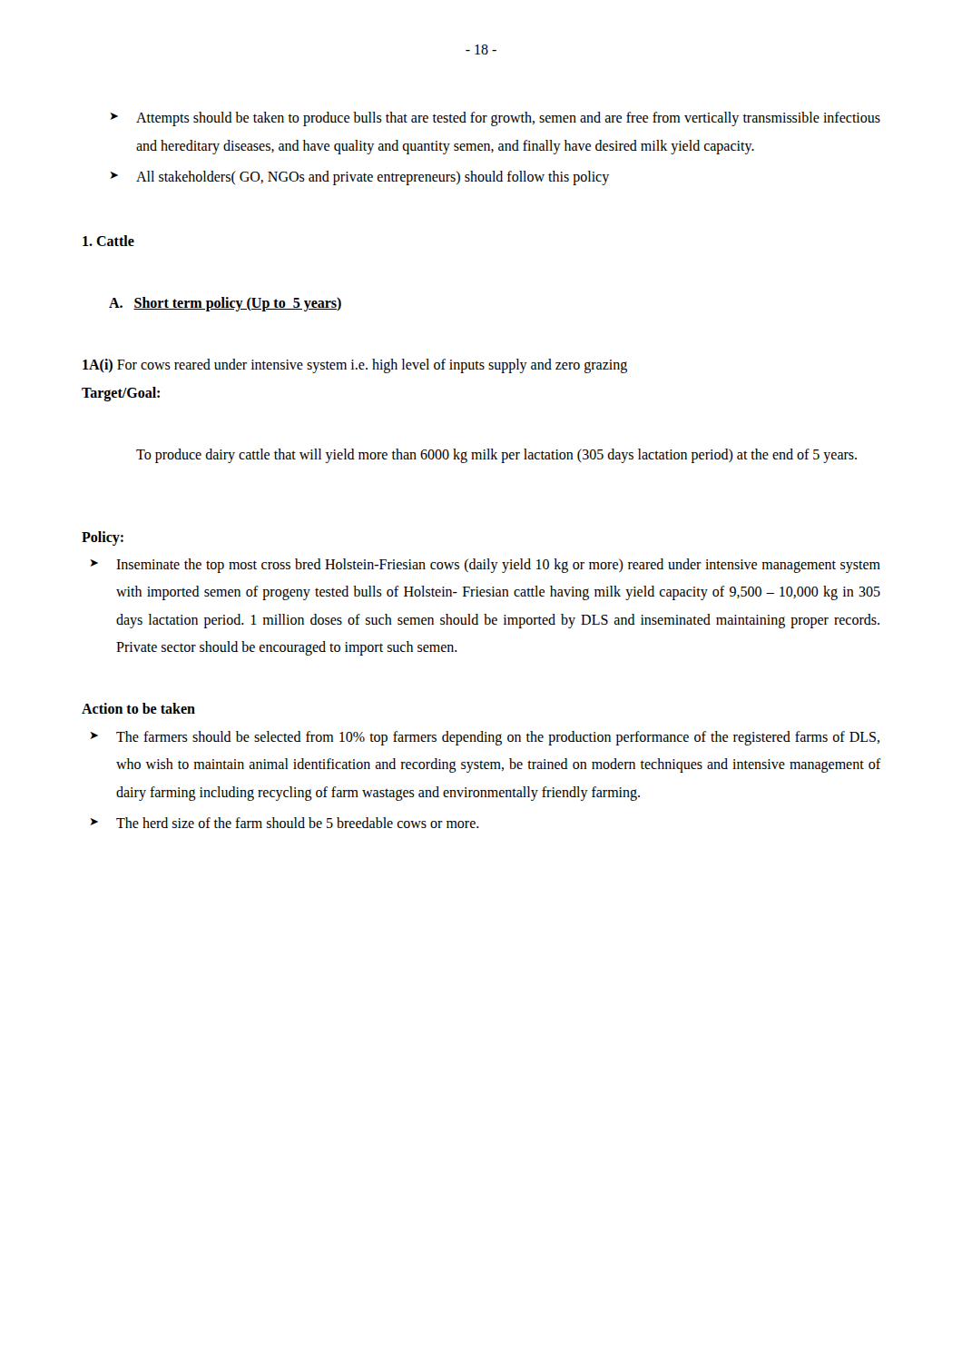- 18 -
Attempts should be taken to produce bulls that are tested for growth, semen and are free from vertically transmissible infectious and hereditary diseases, and have quality and quantity semen, and finally have desired milk yield capacity.
All stakeholders( GO, NGOs and private entrepreneurs) should follow this policy
1. Cattle
A. Short term policy (Up to 5 years)
1A(i) For cows reared under intensive system i.e. high level of inputs supply and zero grazing
Target/Goal:
To produce dairy cattle that will yield more than 6000 kg milk per lactation (305 days lactation period) at the end of 5 years.
Policy:
Inseminate the top most cross bred Holstein-Friesian cows (daily yield 10 kg or more) reared under intensive management system with imported semen of progeny tested bulls of Holstein- Friesian cattle having milk yield capacity of 9,500 – 10,000 kg in 305 days lactation period. 1 million doses of such semen should be imported by DLS and inseminated maintaining proper records. Private sector should be encouraged to import such semen.
Action to be taken
The farmers should be selected from 10% top farmers depending on the production performance of the registered farms of DLS, who wish to maintain animal identification and recording system, be trained on modern techniques and intensive management of dairy farming including recycling of farm wastages and environmentally friendly farming.
The herd size of the farm should be 5 breedable cows or more.